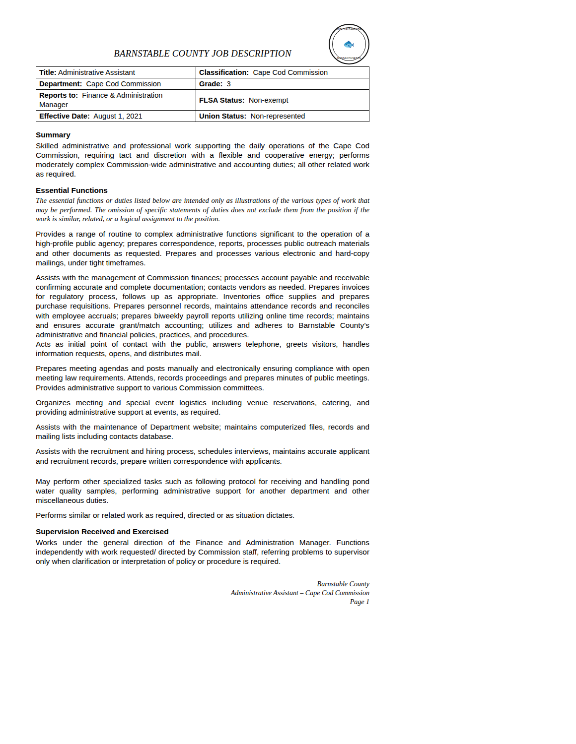County of Barnstable
🐟
Massachusetts
BARNSTABLE COUNTY JOB DESCRIPTION
| Title: Administrative Assistant | Classification: Cape Cod Commission |
| Department: Cape Cod Commission | Grade: 3 |
| Reports to: Finance & Administration Manager | FLSA Status: Non-exempt |
| Effective Date: August 1, 2021 | Union Status: Non-represented |
Summary
Skilled administrative and professional work supporting the daily operations of the Cape Cod Commission, requiring tact and discretion with a flexible and cooperative energy; performs moderately complex Commission-wide administrative and accounting duties; all other related work as required.
Essential Functions
The essential functions or duties listed below are intended only as illustrations of the various types of work that may be performed. The omission of specific statements of duties does not exclude them from the position if the work is similar, related, or a logical assignment to the position.
Provides a range of routine to complex administrative functions significant to the operation of a high-profile public agency; prepares correspondence, reports, processes public outreach materials and other documents as requested. Prepares and processes various electronic and hard-copy mailings, under tight timeframes.
Assists with the management of Commission finances; processes account payable and receivable confirming accurate and complete documentation; contacts vendors as needed. Prepares invoices for regulatory process, follows up as appropriate. Inventories office supplies and prepares purchase requisitions. Prepares personnel records, maintains attendance records and reconciles with employee accruals; prepares biweekly payroll reports utilizing online time records; maintains and ensures accurate grant/match accounting; utilizes and adheres to Barnstable County’s administrative and financial policies, practices, and procedures.
Acts as initial point of contact with the public, answers telephone, greets visitors, handles information requests, opens, and distributes mail.
Prepares meeting agendas and posts manually and electronically ensuring compliance with open meeting law requirements. Attends, records proceedings and prepares minutes of public meetings. Provides administrative support to various Commission committees.
Organizes meeting and special event logistics including venue reservations, catering, and providing administrative support at events, as required.
Assists with the maintenance of Department website; maintains computerized files, records and mailing lists including contacts database.
Assists with the recruitment and hiring process, schedules interviews, maintains accurate applicant and recruitment records, prepare written correspondence with applicants.
May perform other specialized tasks such as following protocol for receiving and handling pond water quality samples, performing administrative support for another department and other miscellaneous duties.
Performs similar or related work as required, directed or as situation dictates.
Supervision Received and Exercised
Works under the general direction of the Finance and Administration Manager. Functions independently with work requested/ directed by Commission staff, referring problems to supervisor only when clarification or interpretation of policy or procedure is required.
Barnstable County
Administrative Assistant – Cape Cod Commission
Page 1